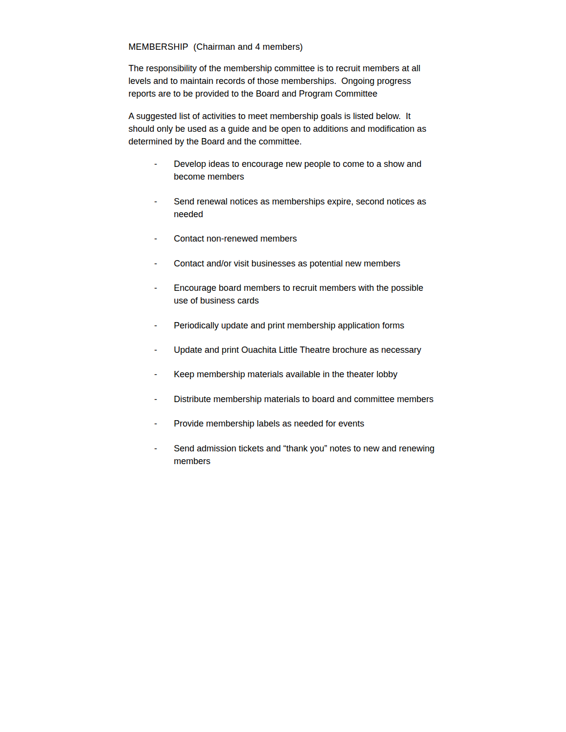MEMBERSHIP (Chairman and 4 members)
The responsibility of the membership committee is to recruit members at all levels and to maintain records of those memberships. Ongoing progress reports are to be provided to the Board and Program Committee
A suggested list of activities to meet membership goals is listed below. It should only be used as a guide and be open to additions and modification as determined by the Board and the committee.
Develop ideas to encourage new people to come to a show and become members
Send renewal notices as memberships expire, second notices as needed
Contact non-renewed members
Contact and/or visit businesses as potential new members
Encourage board members to recruit members with the possible use of business cards
Periodically update and print membership application forms
Update and print Ouachita Little Theatre brochure as necessary
Keep membership materials available in the theater lobby
Distribute membership materials to board and committee members
Provide membership labels as needed for events
Send admission tickets and “thank you” notes to new and renewing members